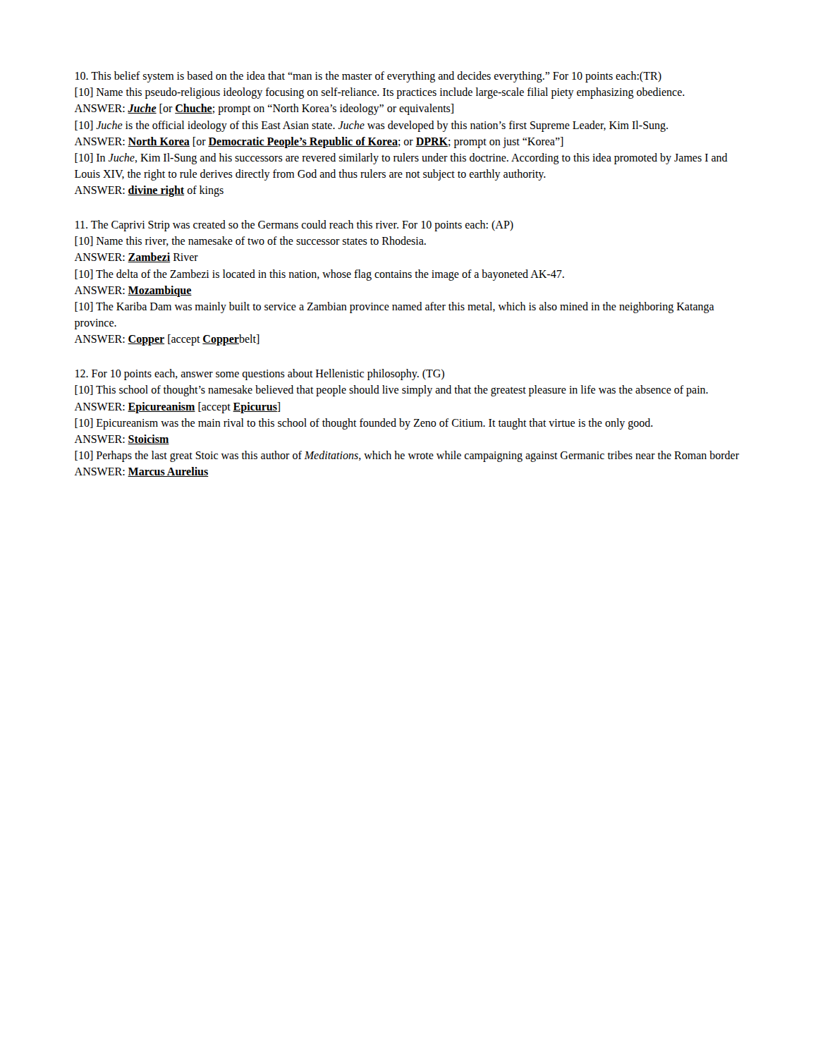10. This belief system is based on the idea that “man is the master of everything and decides everything.” For 10 points each:(TR)
[10] Name this pseudo-religious ideology focusing on self-reliance. Its practices include large-scale filial piety emphasizing obedience.
ANSWER: Juche [or Chuche; prompt on “North Korea’s ideology” or equivalents]
[10] Juche is the official ideology of this East Asian state. Juche was developed by this nation’s first Supreme Leader, Kim Il-Sung.
ANSWER: North Korea [or Democratic People’s Republic of Korea; or DPRK; prompt on just “Korea”]
[10] In Juche, Kim Il-Sung and his successors are revered similarly to rulers under this doctrine. According to this idea promoted by James I and Louis XIV, the right to rule derives directly from God and thus rulers are not subject to earthly authority.
ANSWER: divine right of kings
11. The Caprivi Strip was created so the Germans could reach this river. For 10 points each: (AP)
[10] Name this river, the namesake of two of the successor states to Rhodesia.
ANSWER: Zambezi River
[10] The delta of the Zambezi is located in this nation, whose flag contains the image of a bayoneted AK-47.
ANSWER: Mozambique
[10] The Kariba Dam was mainly built to service a Zambian province named after this metal, which is also mined in the neighboring Katanga province.
ANSWER: Copper [accept Copperbelt]
12. For 10 points each, answer some questions about Hellenistic philosophy. (TG)
[10] This school of thought’s namesake believed that people should live simply and that the greatest pleasure in life was the absence of pain.
ANSWER: Epicureanism [accept Epicurus]
[10] Epicureanism was the main rival to this school of thought founded by Zeno of Citium. It taught that virtue is the only good.
ANSWER: Stoicism
[10] Perhaps the last great Stoic was this author of Meditations, which he wrote while campaigning against Germanic tribes near the Roman border
ANSWER: Marcus Aurelius